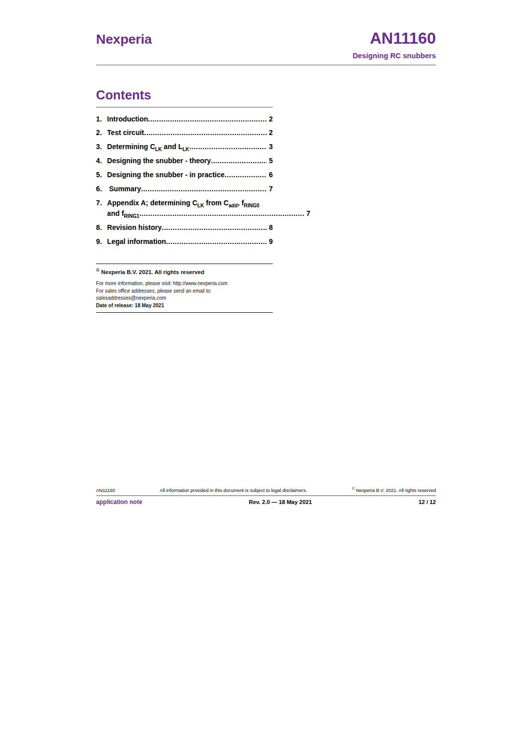Nexperia
AN11160
Designing RC snubbers
Contents
1. Introduction.................................................................... 2
2. Test circuit..................................................................... 2
3. Determining CLK and LLK............................................. 3
4. Designing the snubber - theory.................................. 5
5. Designing the snubber - in practice........................... 6
6. Summary....................................................................... 7
7. Appendix A; determining CLK from Cadd, fRING0 and fRING1........................................................................... 7
8. Revision history............................................................ 8
9. Legal information......................................................... 9
© Nexperia B.V. 2021. All rights reserved
For more information, please visit: http://www.nexperia.com
For sales office addresses, please send an email to: salesaddresses@nexperia.com
Date of release: 18 May 2021
AN11160
All information provided in this document is subject to legal disclaimers.
© Nexperia B.V. 2021. All rights reserved
application note
Rev. 2.0 — 18 May 2021
12 / 12